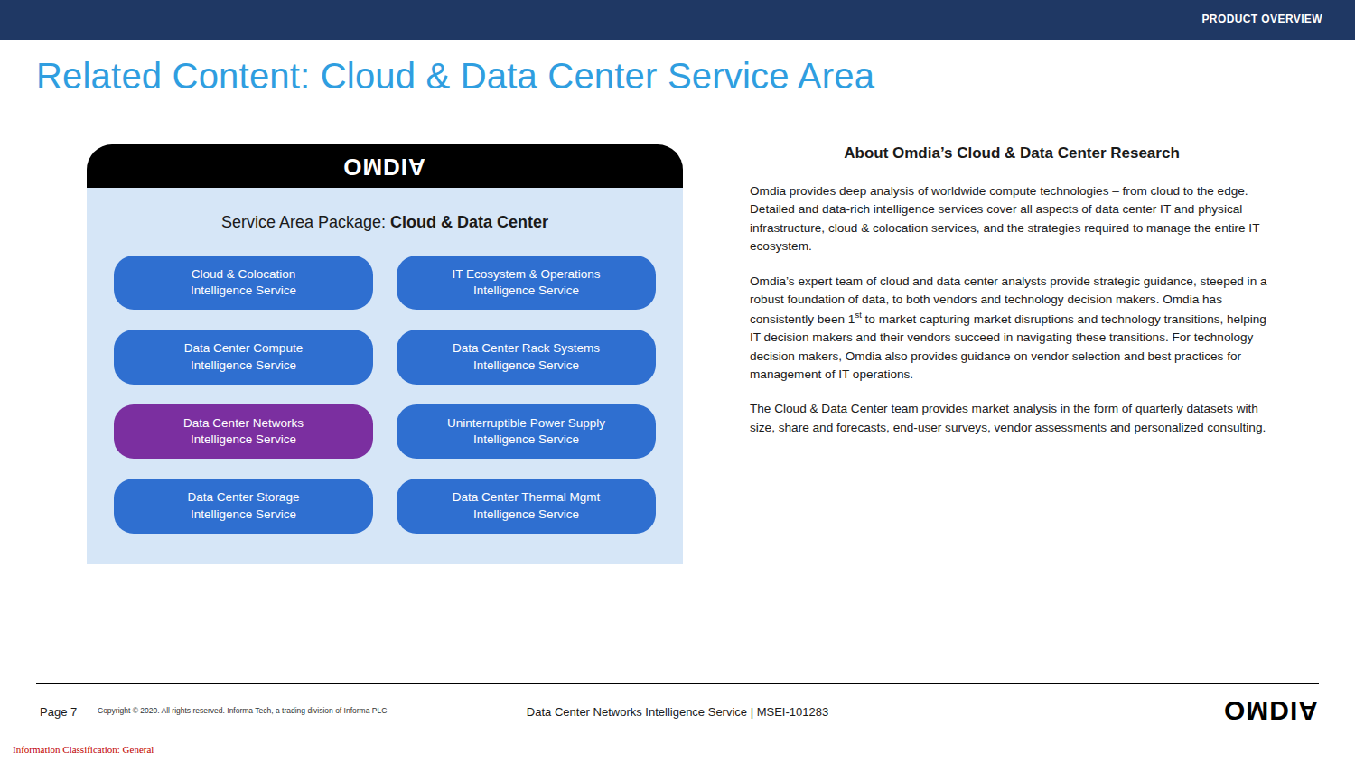PRODUCT OVERVIEW
Related Content: Cloud & Data Center Service Area
OMDIA
Service Area Package: Cloud & Data Center
Cloud & Colocation
Intelligence Service
IT Ecosystem & Operations
Intelligence Service
Data Center Compute
Intelligence Service
Data Center Rack Systems
Intelligence Service
Data Center Networks
Intelligence Service
Uninterruptible Power Supply
Intelligence Service
Data Center Storage
Intelligence Service
Data Center Thermal Mgmt
Intelligence Service
About Omdia’s Cloud & Data Center Research
Omdia provides deep analysis of worldwide compute technologies – from cloud to the edge. Detailed and data-rich intelligence services cover all aspects of data center IT and physical infrastructure, cloud & colocation services, and the strategies required to manage the entire IT ecosystem.
Omdia’s expert team of cloud and data center analysts provide strategic guidance, steeped in a robust foundation of data, to both vendors and technology decision makers. Omdia has consistently been 1st to market capturing market disruptions and technology transitions, helping IT decision makers and their vendors succeed in navigating these transitions. For technology decision makers, Omdia also provides guidance on vendor selection and best practices for management of IT operations.
The Cloud & Data Center team provides market analysis in the form of quarterly datasets with size, share and forecasts, end-user surveys, vendor assessments and personalized consulting.
Page 7
Copyright © 2020. All rights reserved. Informa Tech, a trading division of Informa PLC
Data Center Networks Intelligence Service | MSEI-101283
OMDIA
Information Classification: General